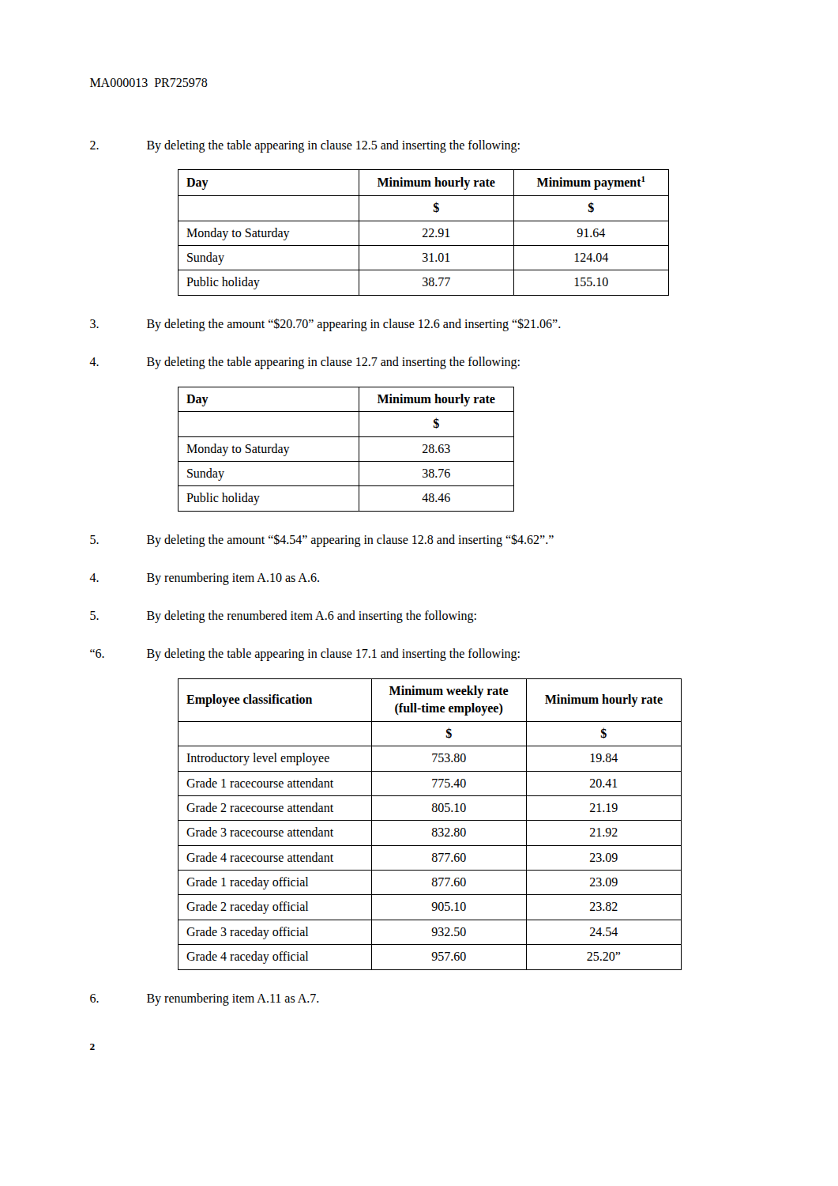MA000013 PR725978
2. By deleting the table appearing in clause 12.5 and inserting the following:
| Day | Minimum hourly rate | Minimum payment 1 |
| --- | --- | --- |
| | $ | $ |
| Monday to Saturday | 22.91 | 91.64 |
| Sunday | 31.01 | 124.04 |
| Public holiday | 38.77 | 155.10 |
3. By deleting the amount “$20.70” appearing in clause 12.6 and inserting “$21.06”.
4. By deleting the table appearing in clause 12.7 and inserting the following:
| Day | Minimum hourly rate |
| --- | --- |
| | $ |
| Monday to Saturday | 28.63 |
| Sunday | 38.76 |
| Public holiday | 48.46 |
5. By deleting the amount “$4.54” appearing in clause 12.8 and inserting “$4.62”.”
4. By renumbering item A.10 as A.6.
5. By deleting the renumbered item A.6 and inserting the following:
“6. By deleting the table appearing in clause 17.1 and inserting the following:
| Employee classification | Minimum weekly rate (full-time employee) | Minimum hourly rate |
| --- | --- | --- |
| | $ | $ |
| Introductory level employee | 753.80 | 19.84 |
| Grade 1 racecourse attendant | 775.40 | 20.41 |
| Grade 2 racecourse attendant | 805.10 | 21.19 |
| Grade 3 racecourse attendant | 832.80 | 21.92 |
| Grade 4 racecourse attendant | 877.60 | 23.09 |
| Grade 1 raceday official | 877.60 | 23.09 |
| Grade 2 raceday official | 905.10 | 23.82 |
| Grade 3 raceday official | 932.50 | 24.54 |
| Grade 4 raceday official | 957.60 | 25.20” |
6. By renumbering item A.11 as A.7.
2